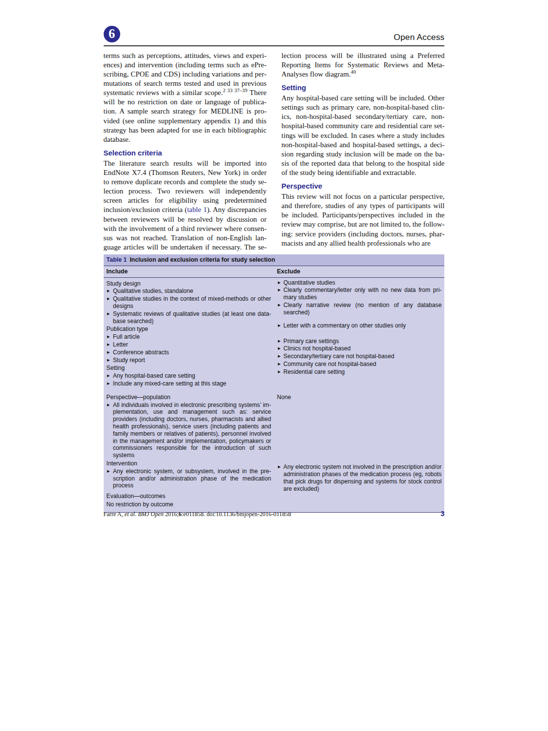6
Open Access
terms such as perceptions, attitudes, views and experiences) and intervention (including terms such as ePrescribing, CPOE and CDS) including variations and permutations of search terms tested and used in previous systematic reviews with a similar scope.2 33 37–39 There will be no restriction on date or language of publication. A sample search strategy for MEDLINE is provided (see online supplementary appendix 1) and this strategy has been adapted for use in each bibliographic database.
Selection criteria
The literature search results will be imported into EndNote X7.4 (Thomson Reuters, New York) in order to remove duplicate records and complete the study selection process. Two reviewers will independently screen articles for eligibility using predetermined inclusion/exclusion criteria (table 1). Any discrepancies between reviewers will be resolved by discussion or with the involvement of a third reviewer where consensus was not reached. Translation of non-English language articles will be undertaken if necessary. The selection process will be illustrated using a Preferred Reporting Items for Systematic Reviews and Meta-Analyses flow diagram.40
Setting
Any hospital-based care setting will be included. Other settings such as primary care, non-hospital-based clinics, non-hospital-based secondary/tertiary care, non-hospital-based community care and residential care settings will be excluded. In cases where a study includes non-hospital-based and hospital-based settings, a decision regarding study inclusion will be made on the basis of the reported data that belong to the hospital side of the study being identifiable and extractable.
Perspective
This review will not focus on a particular perspective, and therefore, studies of any types of participants will be included. Participants/perspectives included in the review may comprise, but are not limited to, the following: service providers (including doctors, nurses, pharmacists and any allied health professionals who are
Table 1 Inclusion and exclusion criteria for study selection
| Include | Exclude |
| --- | --- |
| Study design Qualitative studies, standalone Qualitative studies in the context of mixed-methods or other designs Systematic reviews of qualitative studies (at least one database searched) Publication type Full article Letter Conference abstracts Study report Setting Any hospital-based care setting Include any mixed-care setting at this stage | Quantitative studies Clearly commentary/letter only with no new data from primary studies Clearly narrative review (no mention of any database searched) Letter with a commentary on other studies only Primary care settings Clinics not hospital-based Secondary/tertiary care not hospital-based Community care not hospital-based Residential care setting |
| Perspective—population All individuals involved in electronic prescribing systems’ implementation, use and management such as: service providers (including doctors, nurses, pharmacists and allied health professionals), service users (including patients and family members or relatives of patients), personnel involved in the management and/or implementation, policymakers or commissioners responsible for the introduction of such systems Intervention Any electronic system, or subsystem, involved in the prescription and/or administration phase of the medication process Evaluation—outcomes No restriction by outcome | None Any electronic system not involved in the prescription and/or administration phases of the medication process (eg, robots that pick drugs for dispensing and systems for stock control are excluded) |
Farre A, et al. BMJ Open 2016;6:e011858. doi:10.1136/bmjopen-2016-011858
3